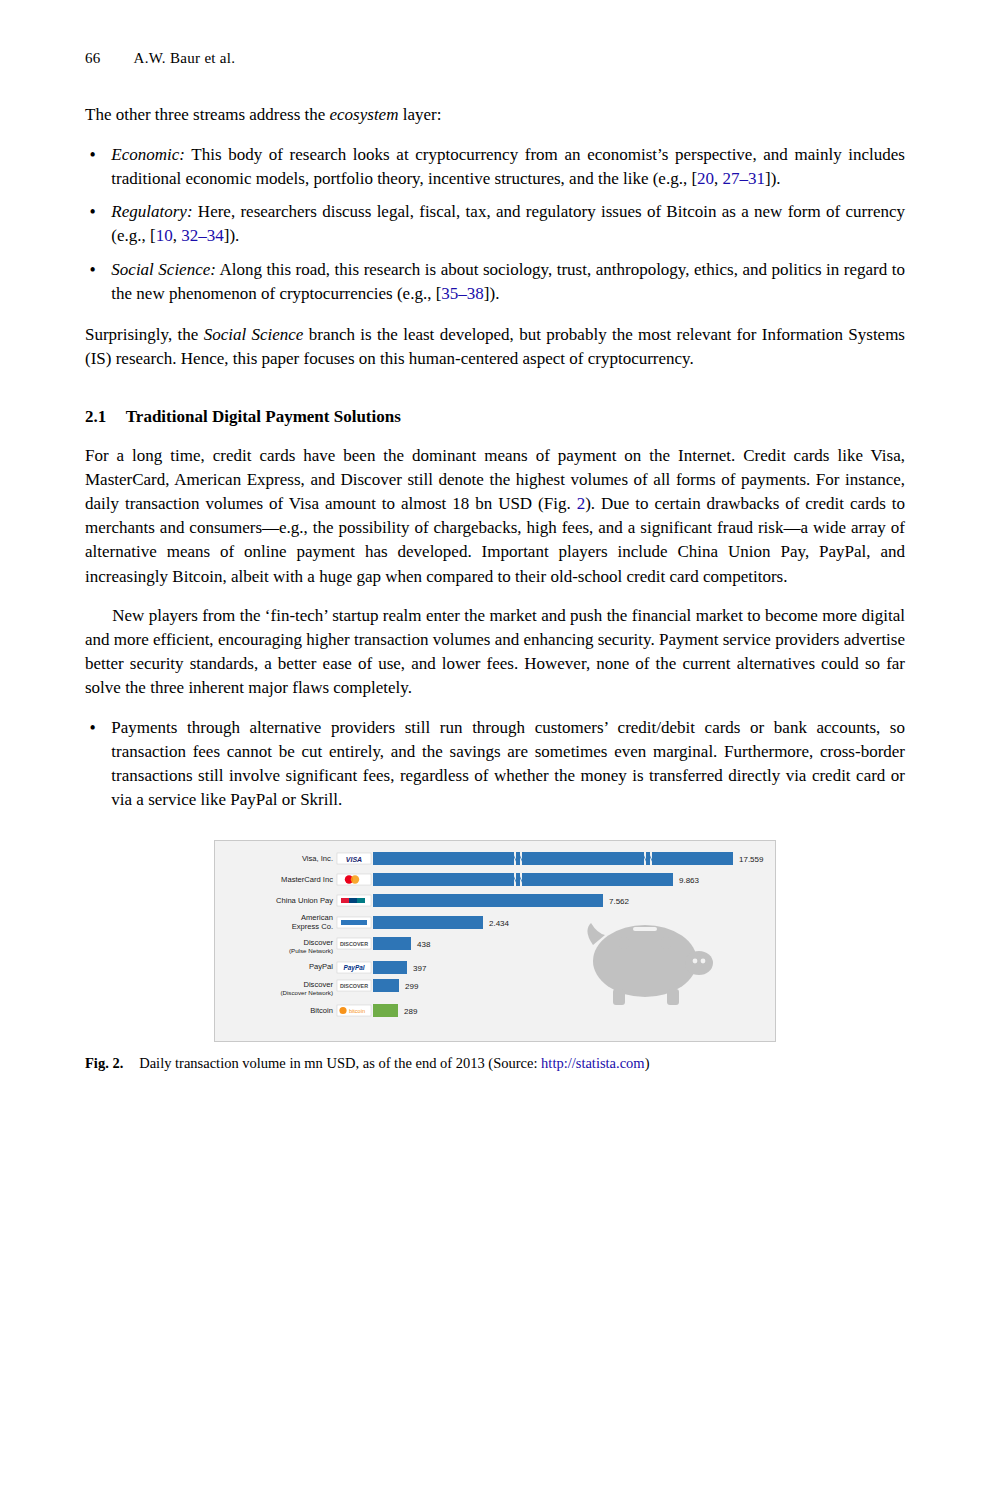66 A.W. Baur et al.
The other three streams address the ecosystem layer:
Economic: This body of research looks at cryptocurrency from an economist’s perspective, and mainly includes traditional economic models, portfolio theory, incentive structures, and the like (e.g., [20, 27–31]).
Regulatory: Here, researchers discuss legal, fiscal, tax, and regulatory issues of Bitcoin as a new form of currency (e.g., [10, 32–34]).
Social Science: Along this road, this research is about sociology, trust, anthropology, ethics, and politics in regard to the new phenomenon of cryptocurrencies (e.g., [35–38]).
Surprisingly, the Social Science branch is the least developed, but probably the most relevant for Information Systems (IS) research. Hence, this paper focuses on this human-centered aspect of cryptocurrency.
2.1 Traditional Digital Payment Solutions
For a long time, credit cards have been the dominant means of payment on the Internet. Credit cards like Visa, MasterCard, American Express, and Discover still denote the highest volumes of all forms of payments. For instance, daily transaction volumes of Visa amount to almost 18 bn USD (Fig. 2). Due to certain drawbacks of credit cards to merchants and consumers—e.g., the possibility of chargebacks, high fees, and a significant fraud risk—a wide array of alternative means of online payment has developed. Important players include China Union Pay, PayPal, and increasingly Bitcoin, albeit with a huge gap when compared to their old-school credit card competitors.
New players from the ‘fin-tech’ startup realm enter the market and push the financial market to become more digital and more efficient, encouraging higher transaction volumes and enhancing security. Payment service providers advertise better security standards, a better ease of use, and lower fees. However, none of the current alternatives could so far solve the three inherent major flaws completely.
Payments through alternative providers still run through customers’ credit/debit cards or bank accounts, so transaction fees cannot be cut entirely, and the savings are sometimes even marginal. Furthermore, cross-border transactions still involve significant fees, regardless of whether the money is transferred directly via credit card or via a service like PayPal or Skrill.
Visa, Inc. MasterCard Inc China Union Pay American Express Co. Discover (Pulse Network) PayPal Discover (Discover Network) Bitcoin VISA DISCOVER PayPal DISCOVER bitcoin 17.559 9.863 7.562 2.434 438 397 299 289
Fig. 2. Daily transaction volume in mn USD, as of the end of 2013 (Source: http://statista.com)